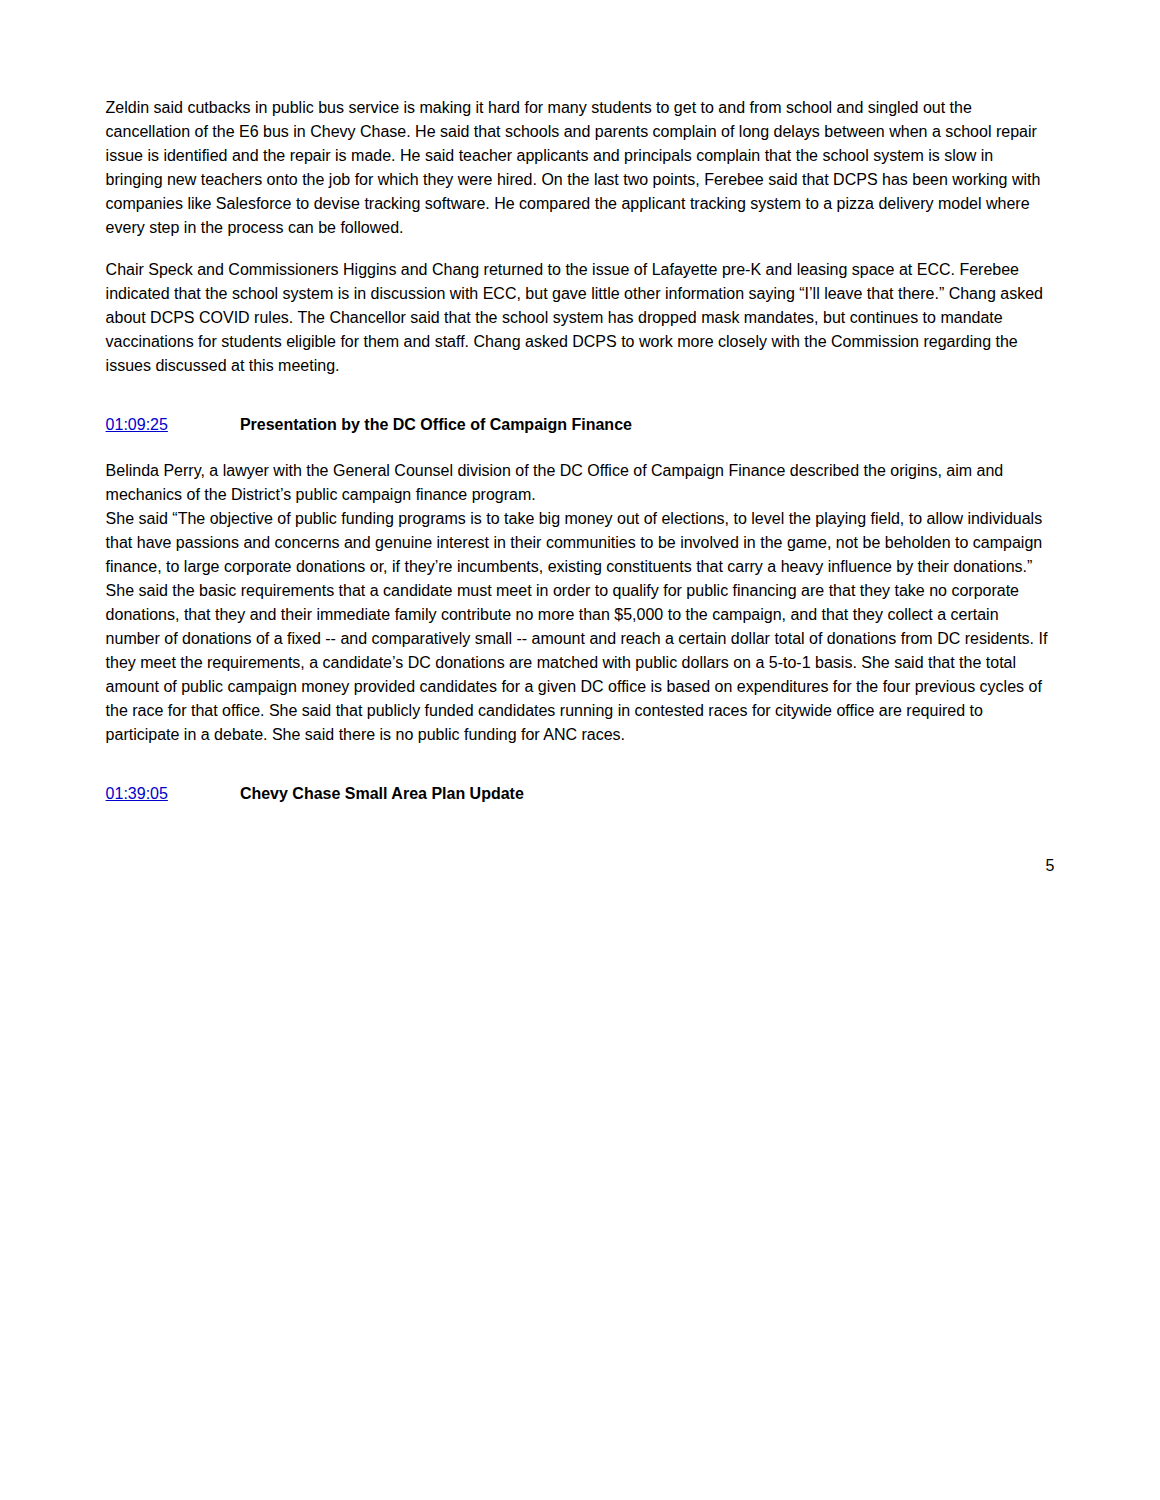Zeldin said cutbacks in public bus service is making it hard for many students to get to and from school and singled out the cancellation of the E6 bus in Chevy Chase. He said that schools and parents complain of long delays between when a school repair issue is identified and the repair is made. He said teacher applicants and principals complain that the school system is slow in bringing new teachers onto the job for which they were hired. On the last two points, Ferebee said that DCPS has been working with companies like Salesforce to devise tracking software. He compared the applicant tracking system to a pizza delivery model where every step in the process can be followed.
Chair Speck and Commissioners Higgins and Chang returned to the issue of Lafayette pre-K and leasing space at ECC. Ferebee indicated that the school system is in discussion with ECC, but gave little other information saying “I’ll leave that there.” Chang asked about DCPS COVID rules. The Chancellor said that the school system has dropped mask mandates, but continues to mandate vaccinations for students eligible for them and staff. Chang asked DCPS to work more closely with the Commission regarding the issues discussed at this meeting.
01:09:25 Presentation by the DC Office of Campaign Finance
Belinda Perry, a lawyer with the General Counsel division of the DC Office of Campaign Finance described the origins, aim and mechanics of the District’s public campaign finance program.
She said “The objective of public funding programs is to take big money out of elections, to level the playing field, to allow individuals that have passions and concerns and genuine interest in their communities to be involved in the game, not be beholden to campaign finance, to large corporate donations or, if they’re incumbents, existing constituents that carry a heavy influence by their donations.”
She said the basic requirements that a candidate must meet in order to qualify for public financing are that they take no corporate donations, that they and their immediate family contribute no more than $5,000 to the campaign, and that they collect a certain number of donations of a fixed -- and comparatively small -- amount and reach a certain dollar total of donations from DC residents. If they meet the requirements, a candidate’s DC donations are matched with public dollars on a 5-to-1 basis. She said that the total amount of public campaign money provided candidates for a given DC office is based on expenditures for the four previous cycles of the race for that office. She said that publicly funded candidates running in contested races for citywide office are required to participate in a debate. She said there is no public funding for ANC races.
01:39:05 Chevy Chase Small Area Plan Update
5